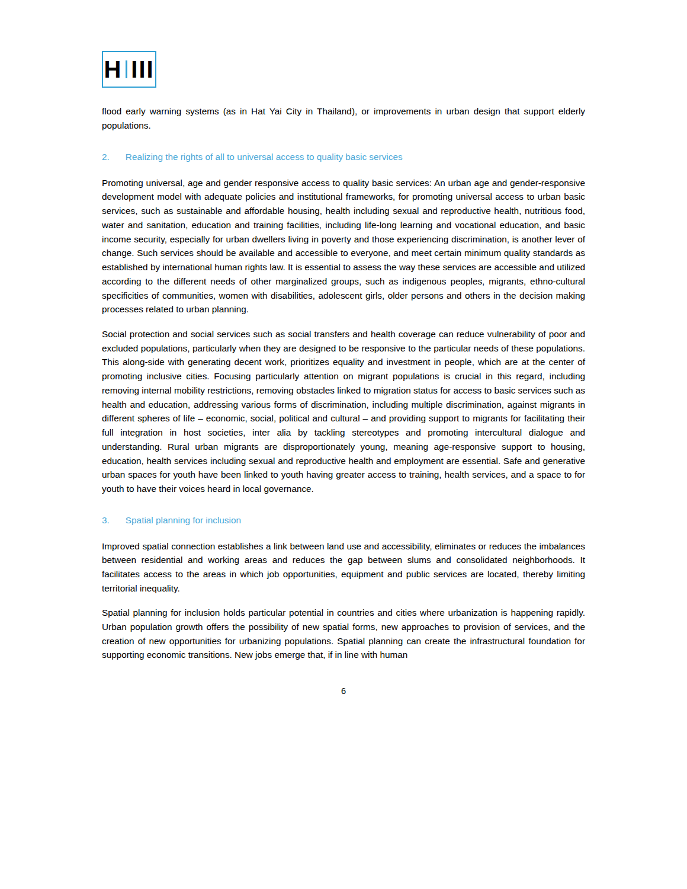H III
flood early warning systems (as in Hat Yai City in Thailand), or improvements in urban design that support elderly populations.
2. Realizing the rights of all to universal access to quality basic services
Promoting universal, age and gender responsive access to quality basic services: An urban age and gender-responsive development model with adequate policies and institutional frameworks, for promoting universal access to urban basic services, such as sustainable and affordable housing, health including sexual and reproductive health, nutritious food, water and sanitation, education and training facilities, including life-long learning and vocational education, and basic income security, especially for urban dwellers living in poverty and those experiencing discrimination, is another lever of change. Such services should be available and accessible to everyone, and meet certain minimum quality standards as established by international human rights law. It is essential to assess the way these services are accessible and utilized according to the different needs of other marginalized groups, such as indigenous peoples, migrants, ethno-cultural specificities of communities, women with disabilities, adolescent girls, older persons and others in the decision making processes related to urban planning.
Social protection and social services such as social transfers and health coverage can reduce vulnerability of poor and excluded populations, particularly when they are designed to be responsive to the particular needs of these populations. This along-side with generating decent work, prioritizes equality and investment in people, which are at the center of promoting inclusive cities. Focusing particularly attention on migrant populations is crucial in this regard, including removing internal mobility restrictions, removing obstacles linked to migration status for access to basic services such as health and education, addressing various forms of discrimination, including multiple discrimination, against migrants in different spheres of life – economic, social, political and cultural – and providing support to migrants for facilitating their full integration in host societies, inter alia by tackling stereotypes and promoting intercultural dialogue and understanding. Rural urban migrants are disproportionately young, meaning age-responsive support to housing, education, health services including sexual and reproductive health and employment are essential. Safe and generative urban spaces for youth have been linked to youth having greater access to training, health services, and a space to for youth to have their voices heard in local governance.
3. Spatial planning for inclusion
Improved spatial connection establishes a link between land use and accessibility, eliminates or reduces the imbalances between residential and working areas and reduces the gap between slums and consolidated neighborhoods. It facilitates access to the areas in which job opportunities, equipment and public services are located, thereby limiting territorial inequality.
Spatial planning for inclusion holds particular potential in countries and cities where urbanization is happening rapidly. Urban population growth offers the possibility of new spatial forms, new approaches to provision of services, and the creation of new opportunities for urbanizing populations. Spatial planning can create the infrastructural foundation for supporting economic transitions. New jobs emerge that, if in line with human
6